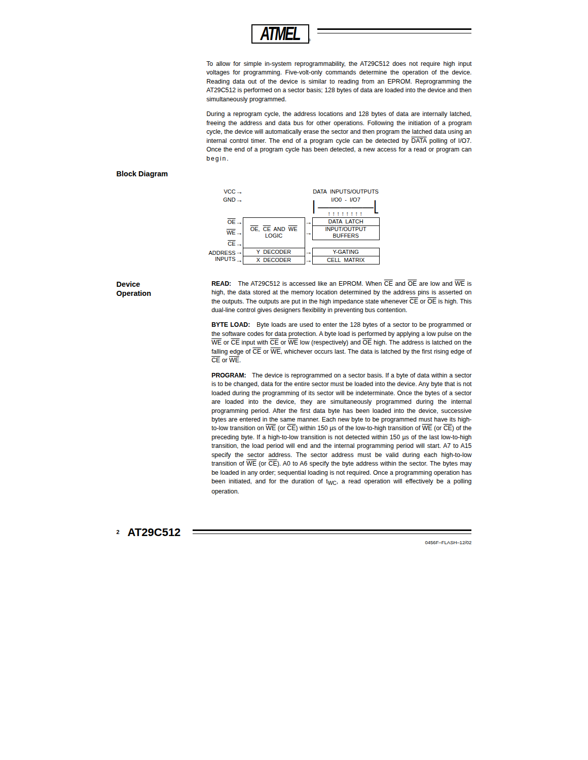ATMEL
®
To allow for simple in-system reprogrammability, the AT29C512 does not require high input voltages for programming. Five-volt-only commands determine the operation of the device. Reading data out of the device is similar to reading from an EPROM. Reprogramming the AT29C512 is performed on a sector basis; 128 bytes of data are loaded into the device and then simultaneously programmed.
During a reprogram cycle, the address locations and 128 bytes of data are internally latched, freeing the address and data bus for other operations. Following the initiation of a program cycle, the device will automatically erase the sector and then program the latched data using an internal control timer. The end of a program cycle can be detected by DATA polling of I/O7. Once the end of a program cycle has been detected, a new access for a read or program can begin.
Block Diagram
| VCC | → | | | DATA INPUTS/OUTPUTS |
| GND | → | | | I/O0 - I/O7 |
| | | | | ⎢—————⎣ |
| | | | | ↑↑↑↑↑↑↑↑ |
| OE | → | OE , CE AND WE LOGIC | → | DATA LATCH |
| WE | → | → | INPUT/OUTPUT BUFFERS |
| CE | → | | |
| ADDRESS INPUTS | → | Y DECODER | → | Y-GATING |
| → | X DECODER | → | CELL MATRIX |
Device
Operation
READ: The AT29C512 is accessed like an EPROM. When CE and OE are low and WE is high, the data stored at the memory location determined by the address pins is asserted on the outputs. The outputs are put in the high impedance state whenever CE or OE is high. This dual-line control gives designers flexibility in preventing bus contention.
BYTE LOAD: Byte loads are used to enter the 128 bytes of a sector to be programmed or the software codes for data protection. A byte load is performed by applying a low pulse on the WE or CE input with CE or WE low (respectively) and OE high. The address is latched on the falling edge of CE or WE, whichever occurs last. The data is latched by the first rising edge of CE or WE.
PROGRAM: The device is reprogrammed on a sector basis. If a byte of data within a sector is to be changed, data for the entire sector must be loaded into the device. Any byte that is not loaded during the programming of its sector will be indeterminate. Once the bytes of a sector are loaded into the device, they are simultaneously programmed during the internal programming period. After the first data byte has been loaded into the device, successive bytes are entered in the same manner. Each new byte to be programmed must have its high-to-low transition on WE (or CE) within 150 µs of the low-to-high transition of WE (or CE) of the preceding byte. If a high-to-low transition is not detected within 150 µs of the last low-to-high transition, the load period will end and the internal programming period will start. A7 to A15 specify the sector address. The sector address must be valid during each high-to-low transition of WE (or CE). A0 to A6 specify the byte address within the sector. The bytes may be loaded in any order; sequential loading is not required. Once a programming operation has been initiated, and for the duration of tWC, a read operation will effectively be a polling operation.
2
AT29C512
0456F–FLASH–12/02